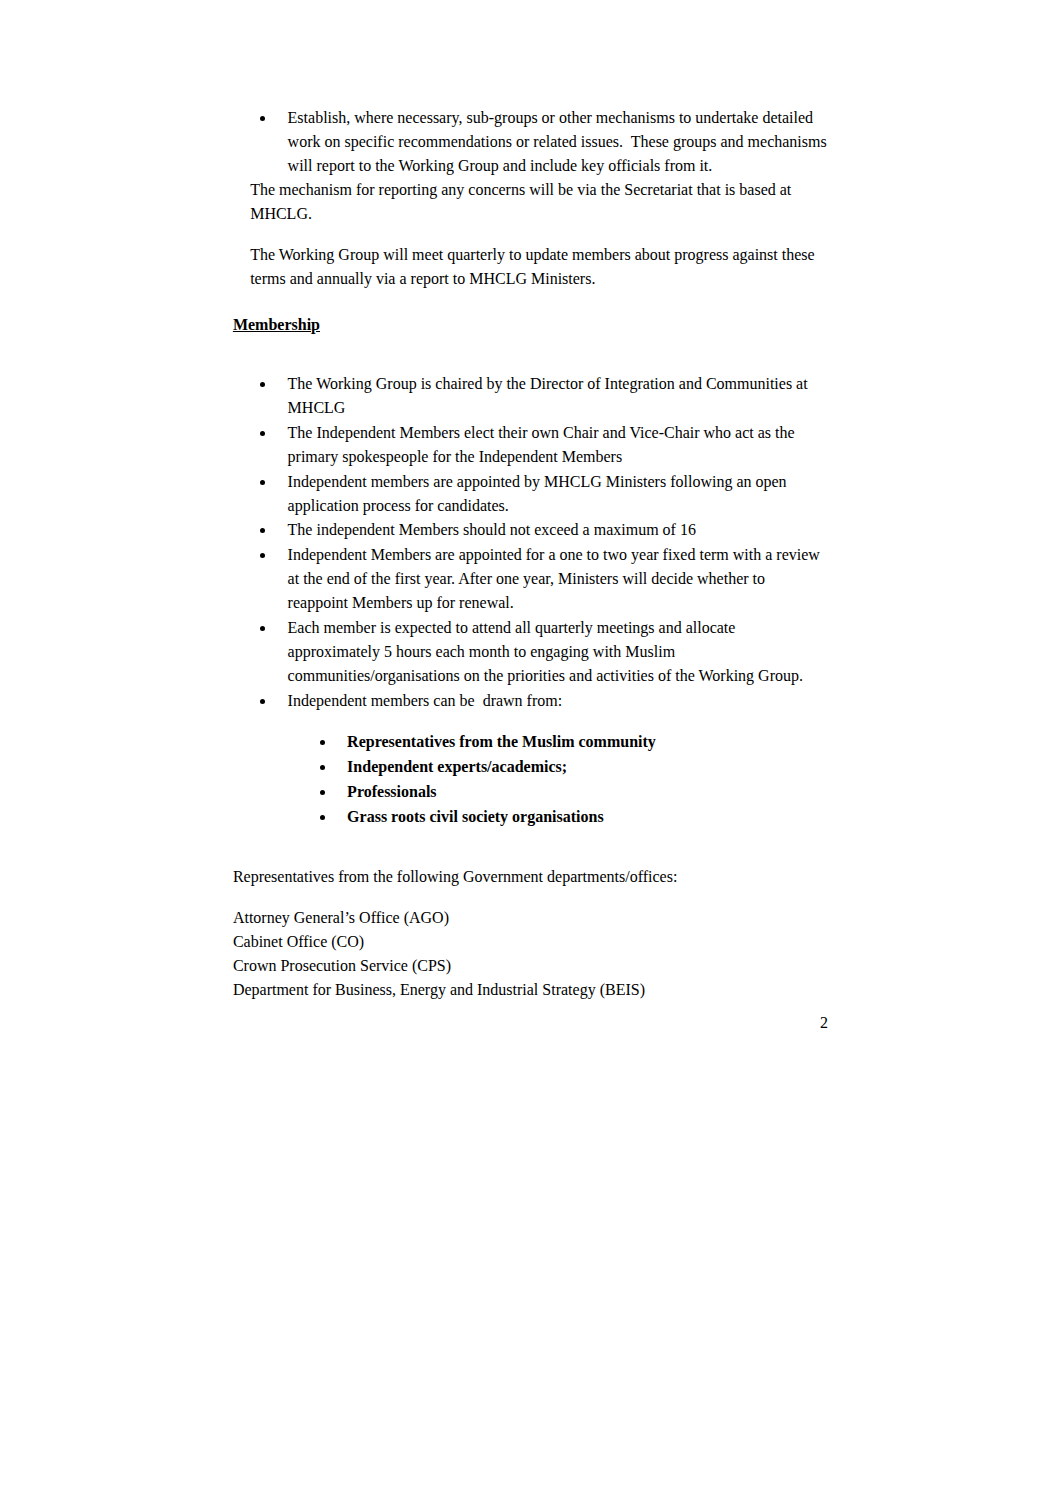Establish, where necessary, sub-groups or other mechanisms to undertake detailed work on specific recommendations or related issues. These groups and mechanisms will report to the Working Group and include key officials from it.
The mechanism for reporting any concerns will be via the Secretariat that is based at MHCLG.
The Working Group will meet quarterly to update members about progress against these terms and annually via a report to MHCLG Ministers.
Membership
The Working Group is chaired by the Director of Integration and Communities at MHCLG
The Independent Members elect their own Chair and Vice-Chair who act as the primary spokespeople for the Independent Members
Independent members are appointed by MHCLG Ministers following an open application process for candidates.
The independent Members should not exceed a maximum of 16
Independent Members are appointed for a one to two year fixed term with a review at the end of the first year. After one year, Ministers will decide whether to reappoint Members up for renewal.
Each member is expected to attend all quarterly meetings and allocate approximately 5 hours each month to engaging with Muslim communities/organisations on the priorities and activities of the Working Group.
Independent members can be drawn from:
Representatives from the Muslim community
Independent experts/academics;
Professionals
Grass roots civil society organisations
Representatives from the following Government departments/offices:
Attorney General’s Office (AGO)
Cabinet Office (CO)
Crown Prosecution Service (CPS)
Department for Business, Energy and Industrial Strategy (BEIS)
2